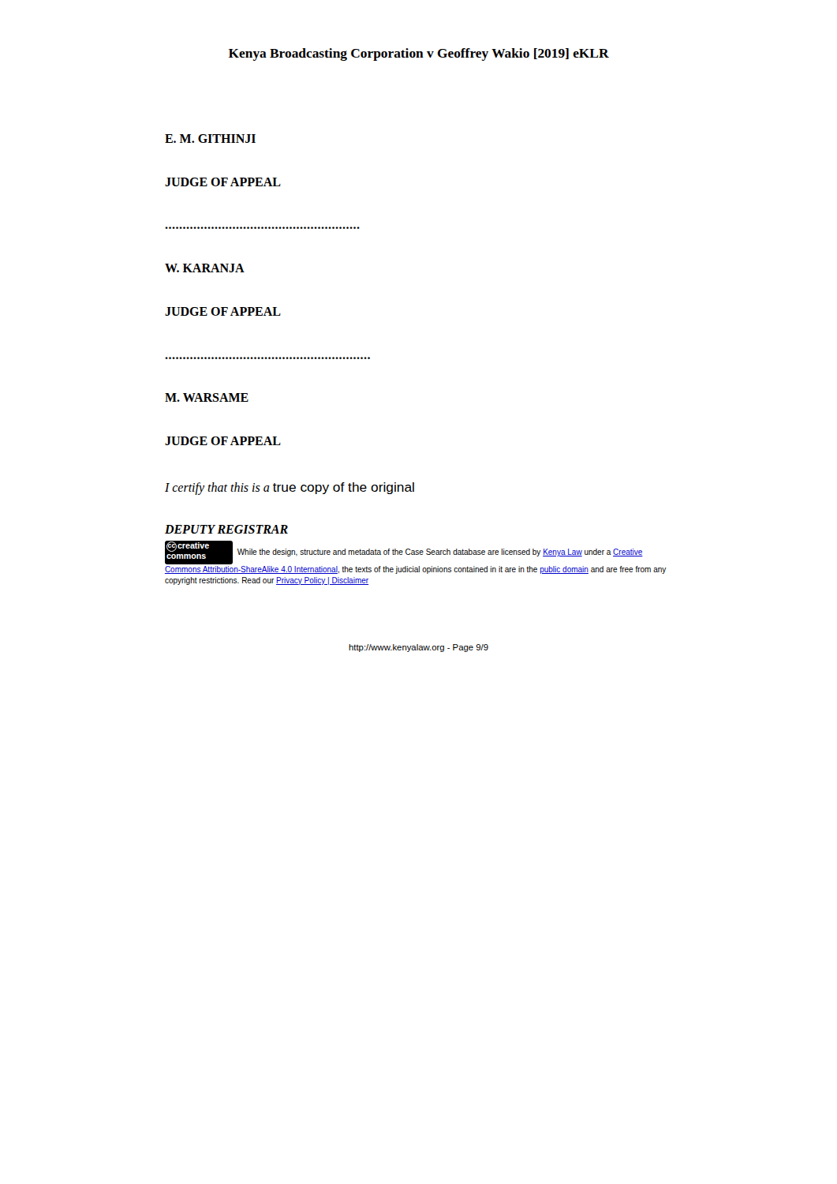Kenya Broadcasting Corporation v Geoffrey Wakio [2019] eKLR
E. M. GITHINJI
JUDGE OF APPEAL
.......................................................
W. KARANJA
JUDGE OF APPEAL
..........................................................
M. WARSAME
JUDGE OF APPEAL
I certify that this is a true copy of the original
DEPUTY REGISTRAR
cccreative
commons While the design, structure and metadata of the Case Search database are licensed by Kenya Law under a Creative Commons Attribution-ShareAlike 4.0 International, the texts of the judicial opinions contained in it are in the public domain and are free from any copyright restrictions. Read our Privacy Policy | Disclaimer
http://www.kenyalaw.org - Page 9/9